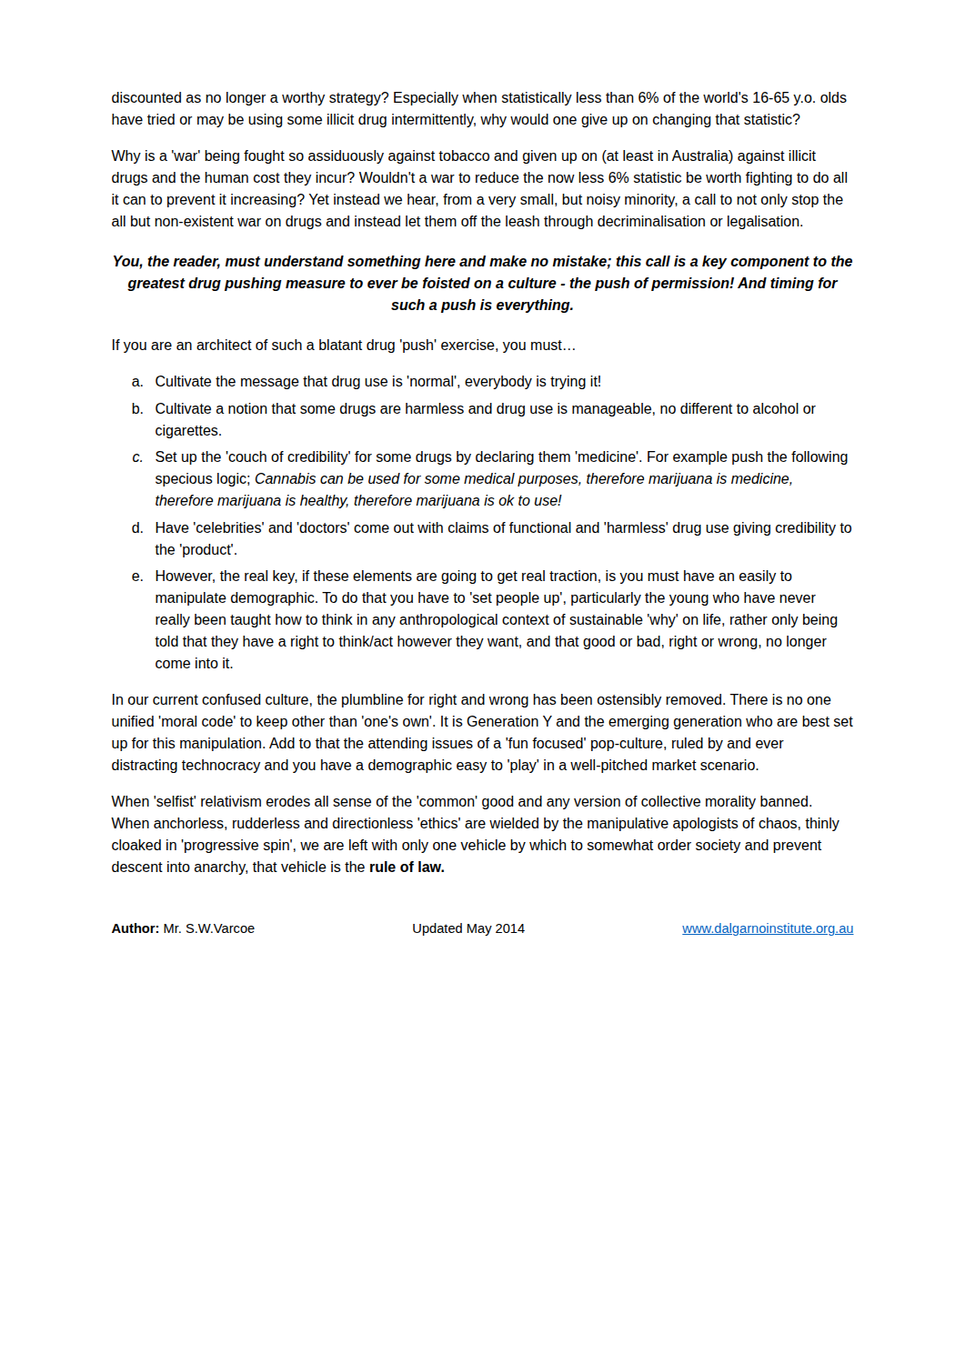discounted as no longer a worthy strategy? Especially when statistically less than 6% of the world's 16-65 y.o. olds have tried or may be using some illicit drug intermittently, why would one give up on changing that statistic?
Why is a 'war' being fought so assiduously against tobacco and given up on (at least in Australia) against illicit drugs and the human cost they incur? Wouldn't a war to reduce the now less 6% statistic be worth fighting to do all it can to prevent it increasing? Yet instead we hear, from a very small, but noisy minority, a call to not only stop the all but non-existent war on drugs and instead let them off the leash through decriminalisation or legalisation.
You, the reader, must understand something here and make no mistake; this call is a key component to the greatest drug pushing measure to ever be foisted on a culture - the push of permission! And timing for such a push is everything.
If you are an architect of such a blatant drug 'push' exercise, you must…
Cultivate the message that drug use is 'normal', everybody is trying it!
Cultivate a notion that some drugs are harmless and drug use is manageable, no different to alcohol or cigarettes.
Set up the 'couch of credibility' for some drugs by declaring them 'medicine'. For example push the following specious logic; Cannabis can be used for some medical purposes, therefore marijuana is medicine, therefore marijuana is healthy, therefore marijuana is ok to use!
Have 'celebrities' and 'doctors' come out with claims of functional and 'harmless' drug use giving credibility to the 'product'.
However, the real key, if these elements are going to get real traction, is you must have an easily to manipulate demographic. To do that you have to 'set people up', particularly the young who have never really been taught how to think in any anthropological context of sustainable 'why' on life, rather only being told that they have a right to think/act however they want, and that good or bad, right or wrong, no longer come into it.
In our current confused culture, the plumbline for right and wrong has been ostensibly removed. There is no one unified 'moral code' to keep other than 'one's own'. It is Generation Y and the emerging generation who are best set up for this manipulation. Add to that the attending issues of a 'fun focused' pop-culture, ruled by and ever distracting technocracy and you have a demographic easy to 'play' in a well-pitched market scenario.
When 'selfist' relativism erodes all sense of the 'common' good and any version of collective morality banned. When anchorless, rudderless and directionless 'ethics' are wielded by the manipulative apologists of chaos, thinly cloaked in 'progressive spin', we are left with only one vehicle by which to somewhat order society and prevent descent into anarchy, that vehicle is the rule of law.
Author: Mr. S.W.Varcoe Updated May 2014 www.dalgarnoinstitute.org.au